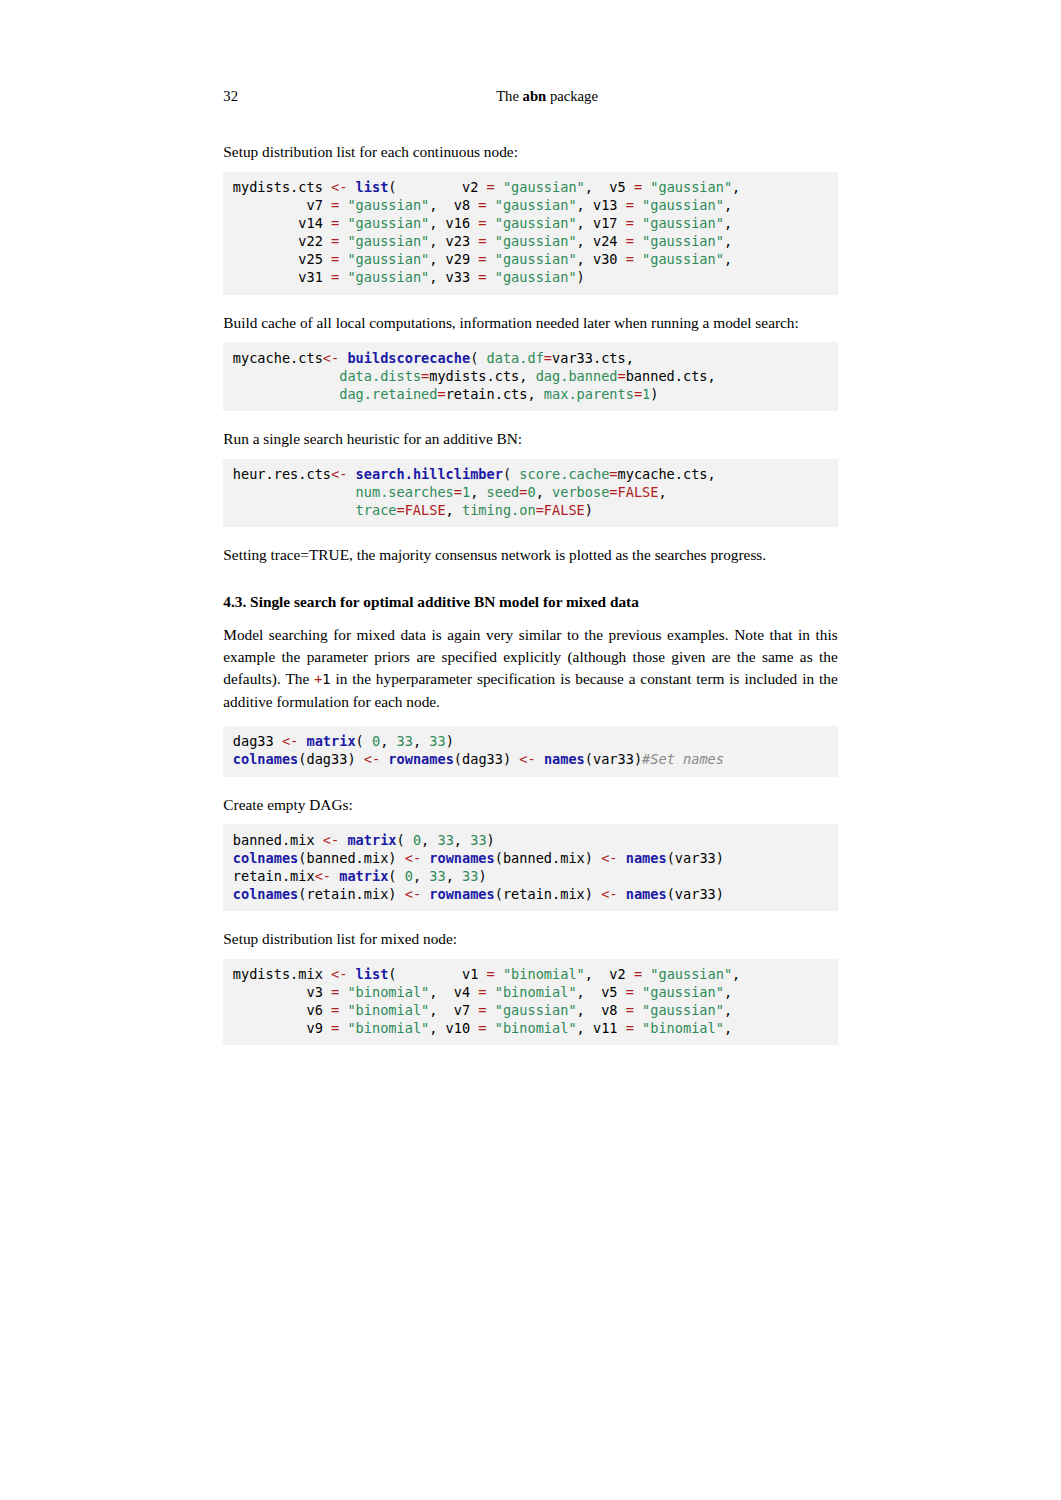32
The abn package
Setup distribution list for each continuous node:
mydists.cts <- list(        v2 = "gaussian",  v5 = "gaussian",
         v7 = "gaussian",  v8 = "gaussian", v13 = "gaussian",
        v14 = "gaussian", v16 = "gaussian", v17 = "gaussian",
        v22 = "gaussian", v23 = "gaussian", v24 = "gaussian",
        v25 = "gaussian", v29 = "gaussian", v30 = "gaussian",
        v31 = "gaussian", v33 = "gaussian")
Build cache of all local computations, information needed later when running a model search:
mycache.cts<- buildscorecache( data.df=var33.cts,
             data.dists=mydists.cts, dag.banned=banned.cts,
             dag.retained=retain.cts, max.parents=1)
Run a single search heuristic for an additive BN:
heur.res.cts<- search.hillclimber( score.cache=mycache.cts,
               num.searches=1, seed=0, verbose=FALSE,
               trace=FALSE, timing.on=FALSE)
Setting trace=TRUE, the majority consensus network is plotted as the searches progress.
4.3. Single search for optimal additive BN model for mixed data
Model searching for mixed data is again very similar to the previous examples. Note that in this example the parameter priors are specified explicitly (although those given are the same as the defaults). The +1 in the hyperparameter specification is because a constant term is included in the additive formulation for each node.
dag33 <- matrix( 0, 33, 33)
colnames(dag33) <- rownames(dag33) <- names(var33)#Set names
Create empty DAGs:
banned.mix <- matrix( 0, 33, 33)
colnames(banned.mix) <- rownames(banned.mix) <- names(var33)
retain.mix<- matrix( 0, 33, 33)
colnames(retain.mix) <- rownames(retain.mix) <- names(var33)
Setup distribution list for mixed node:
mydists.mix <- list(        v1 = "binomial",  v2 = "gaussian",
         v3 = "binomial",  v4 = "binomial",  v5 = "gaussian",
         v6 = "binomial",  v7 = "gaussian",  v8 = "gaussian",
         v9 = "binomial", v10 = "binomial", v11 = "binomial",